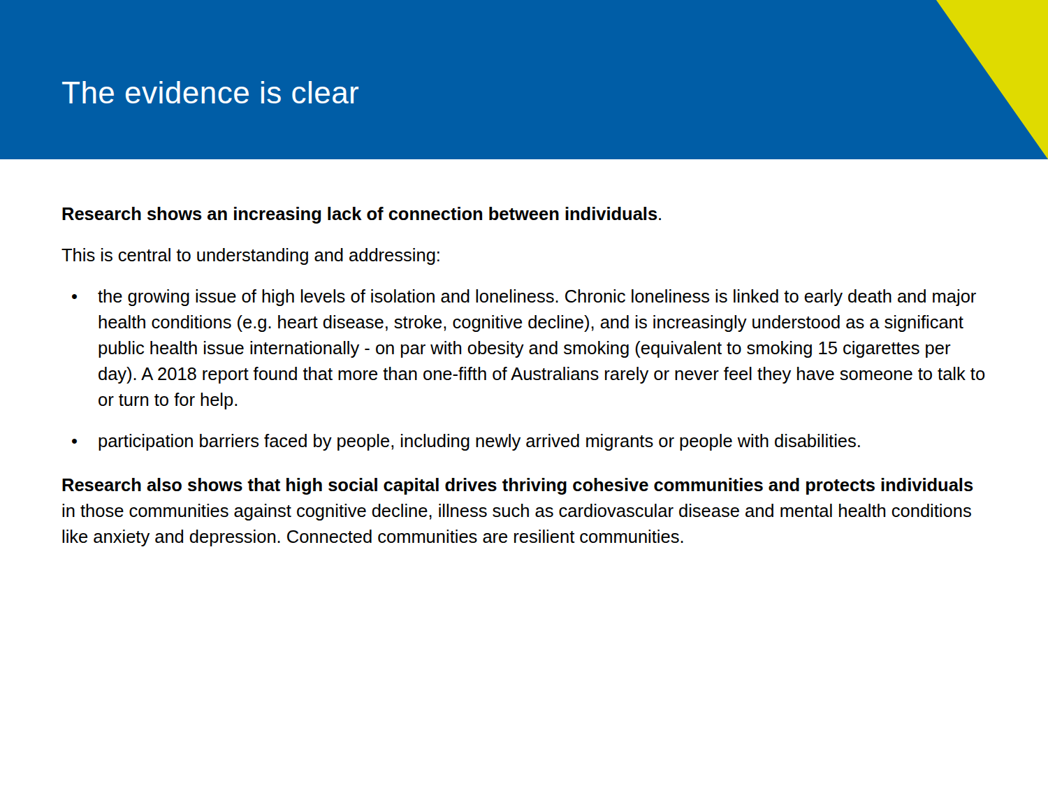The evidence is clear
Research shows an increasing lack of connection between individuals.
This is central to understanding and addressing:
the growing issue of high levels of isolation and loneliness. Chronic loneliness is linked to early death and major health conditions (e.g. heart disease, stroke, cognitive decline), and is increasingly understood as a significant public health issue internationally - on par with obesity and smoking (equivalent to smoking 15 cigarettes per day). A 2018 report found that more than one-fifth of Australians rarely or never feel they have someone to talk to or turn to for help.
participation barriers faced by people, including newly arrived migrants or people with disabilities.
Research also shows that high social capital drives thriving cohesive communities and protects individuals in those communities against cognitive decline, illness such as cardiovascular disease and mental health conditions like anxiety and depression. Connected communities are resilient communities.